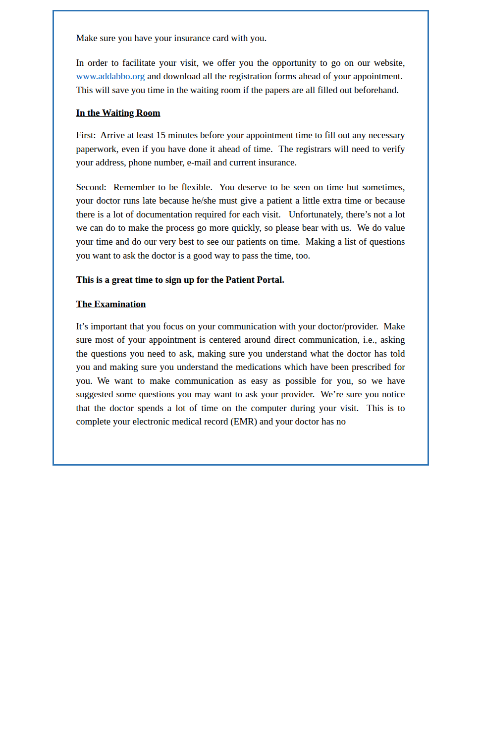Make sure you have your insurance card with you.
In order to facilitate your visit, we offer you the opportunity to go on our website, www.addabbo.org and download all the registration forms ahead of your appointment. This will save you time in the waiting room if the papers are all filled out beforehand.
In the Waiting Room
First: Arrive at least 15 minutes before your appointment time to fill out any necessary paperwork, even if you have done it ahead of time. The registrars will need to verify your address, phone number, e-mail and current insurance.
Second: Remember to be flexible. You deserve to be seen on time but sometimes, your doctor runs late because he/she must give a patient a little extra time or because there is a lot of documentation required for each visit. Unfortunately, there’s not a lot we can do to make the process go more quickly, so please bear with us. We do value your time and do our very best to see our patients on time. Making a list of questions you want to ask the doctor is a good way to pass the time, too.
This is a great time to sign up for the Patient Portal.
The Examination
It’s important that you focus on your communication with your doctor/provider. Make sure most of your appointment is centered around direct communication, i.e., asking the questions you need to ask, making sure you understand what the doctor has told you and making sure you understand the medications which have been prescribed for you. We want to make communication as easy as possible for you, so we have suggested some questions you may want to ask your provider. We’re sure you notice that the doctor spends a lot of time on the computer during your visit. This is to complete your electronic medical record (EMR) and your doctor has no